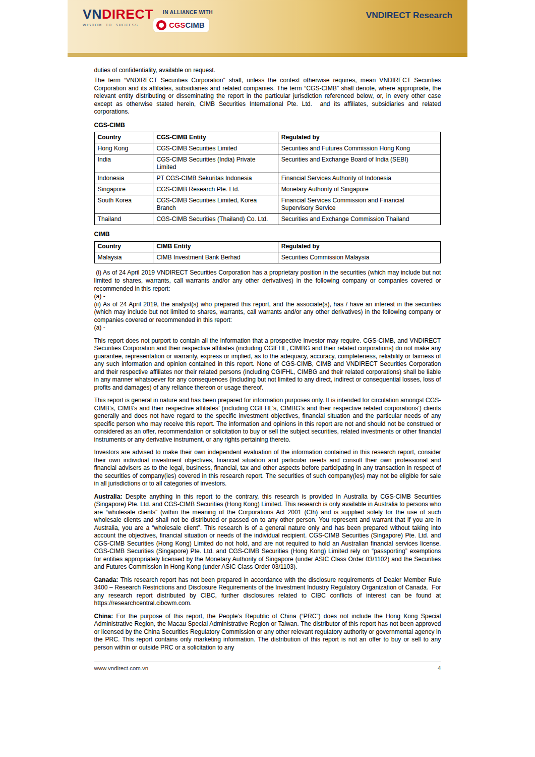VNDIRECT
WISDOM TO SUCCESS
IN ALLIANCE WITH
CGSCIMB
VNDIRECT Research
duties of confidentiality, available on request.
The term “VNDIRECT Securities Corporation” shall, unless the context otherwise requires, mean VNDIRECT Securities Corporation and its affiliates, subsidiaries and related companies. The term “CGS-CIMB” shall denote, where appropriate, the relevant entity distributing or disseminating the report in the particular jurisdiction referenced below, or, in every other case except as otherwise stated herein, CIMB Securities International Pte. Ltd. and its affiliates, subsidiaries and related corporations.
CGS-CIMB
| Country | CGS-CIMB Entity | Regulated by |
| --- | --- | --- |
| Hong Kong | CGS-CIMB Securities Limited | Securities and Futures Commission Hong Kong |
| India | CGS-CIMB Securities (India) Private Limited | Securities and Exchange Board of India (SEBI) |
| Indonesia | PT CGS-CIMB Sekuritas Indonesia | Financial Services Authority of Indonesia |
| Singapore | CGS-CIMB Research Pte. Ltd. | Monetary Authority of Singapore |
| South Korea | CGS-CIMB Securities Limited, Korea Branch | Financial Services Commission and Financial Supervisory Service |
| Thailand | CGS-CIMB Securities (Thailand) Co. Ltd. | Securities and Exchange Commission Thailand |
CIMB
| Country | CIMB Entity | Regulated by |
| --- | --- | --- |
| Malaysia | CIMB Investment Bank Berhad | Securities Commission Malaysia |
(i) As of 24 April 2019 VNDIRECT Securities Corporation has a proprietary position in the securities (which may include but not limited to shares, warrants, call warrants and/or any other derivatives) in the following company or companies covered or recommended in this report:
(a) -
(ii) As of 24 April 2019, the analyst(s) who prepared this report, and the associate(s), has / have an interest in the securities (which may include but not limited to shares, warrants, call warrants and/or any other derivatives) in the following company or companies covered or recommended in this report:
(a) -
This report does not purport to contain all the information that a prospective investor may require. CGS-CIMB, and VNDIRECT Securities Corporation and their respective affiliates (including CGIFHL, CIMBG and their related corporations) do not make any guarantee, representation or warranty, express or implied, as to the adequacy, accuracy, completeness, reliability or fairness of any such information and opinion contained in this report. None of CGS-CIMB, CIMB and VNDIRECT Securities Corporation and their respective affiliates nor their related persons (including CGIFHL, CIMBG and their related corporations) shall be liable in any manner whatsoever for any consequences (including but not limited to any direct, indirect or consequential losses, loss of profits and damages) of any reliance thereon or usage thereof.
This report is general in nature and has been prepared for information purposes only. It is intended for circulation amongst CGS-CIMB’s, CIMB’s and their respective affiliates’ (including CGIFHL’s, CIMBG’s and their respective related corporations’) clients generally and does not have regard to the specific investment objectives, financial situation and the particular needs of any specific person who may receive this report. The information and opinions in this report are not and should not be construed or considered as an offer, recommendation or solicitation to buy or sell the subject securities, related investments or other financial instruments or any derivative instrument, or any rights pertaining thereto.
Investors are advised to make their own independent evaluation of the information contained in this research report, consider their own individual investment objectives, financial situation and particular needs and consult their own professional and financial advisers as to the legal, business, financial, tax and other aspects before participating in any transaction in respect of the securities of company(ies) covered in this research report. The securities of such company(ies) may not be eligible for sale in all jurisdictions or to all categories of investors.
Australia: Despite anything in this report to the contrary, this research is provided in Australia by CGS-CIMB Securities (Singapore) Pte. Ltd. and CGS-CIMB Securities (Hong Kong) Limited. This research is only available in Australia to persons who are “wholesale clients” (within the meaning of the Corporations Act 2001 (Cth) and is supplied solely for the use of such wholesale clients and shall not be distributed or passed on to any other person. You represent and warrant that if you are in Australia, you are a “wholesale client”. This research is of a general nature only and has been prepared without taking into account the objectives, financial situation or needs of the individual recipient. CGS-CIMB Securities (Singapore) Pte. Ltd. and CGS-CIMB Securities (Hong Kong) Limited do not hold, and are not required to hold an Australian financial services license. CGS-CIMB Securities (Singapore) Pte. Ltd. and CGS-CIMB Securities (Hong Kong) Limited rely on “passporting” exemptions for entities appropriately licensed by the Monetary Authority of Singapore (under ASIC Class Order 03/1102) and the Securities and Futures Commission in Hong Kong (under ASIC Class Order 03/1103).
Canada: This research report has not been prepared in accordance with the disclosure requirements of Dealer Member Rule 3400 – Research Restrictions and Disclosure Requirements of the Investment Industry Regulatory Organization of Canada. For any research report distributed by CIBC, further disclosures related to CIBC conflicts of interest can be found at https://researchcentral.cibcwm.com.
China: For the purpose of this report, the People’s Republic of China (“PRC”) does not include the Hong Kong Special Administrative Region, the Macau Special Administrative Region or Taiwan. The distributor of this report has not been approved or licensed by the China Securities Regulatory Commission or any other relevant regulatory authority or governmental agency in the PRC. This report contains only marketing information. The distribution of this report is not an offer to buy or sell to any person within or outside PRC or a solicitation to any
www.vndirect.com.vn 4